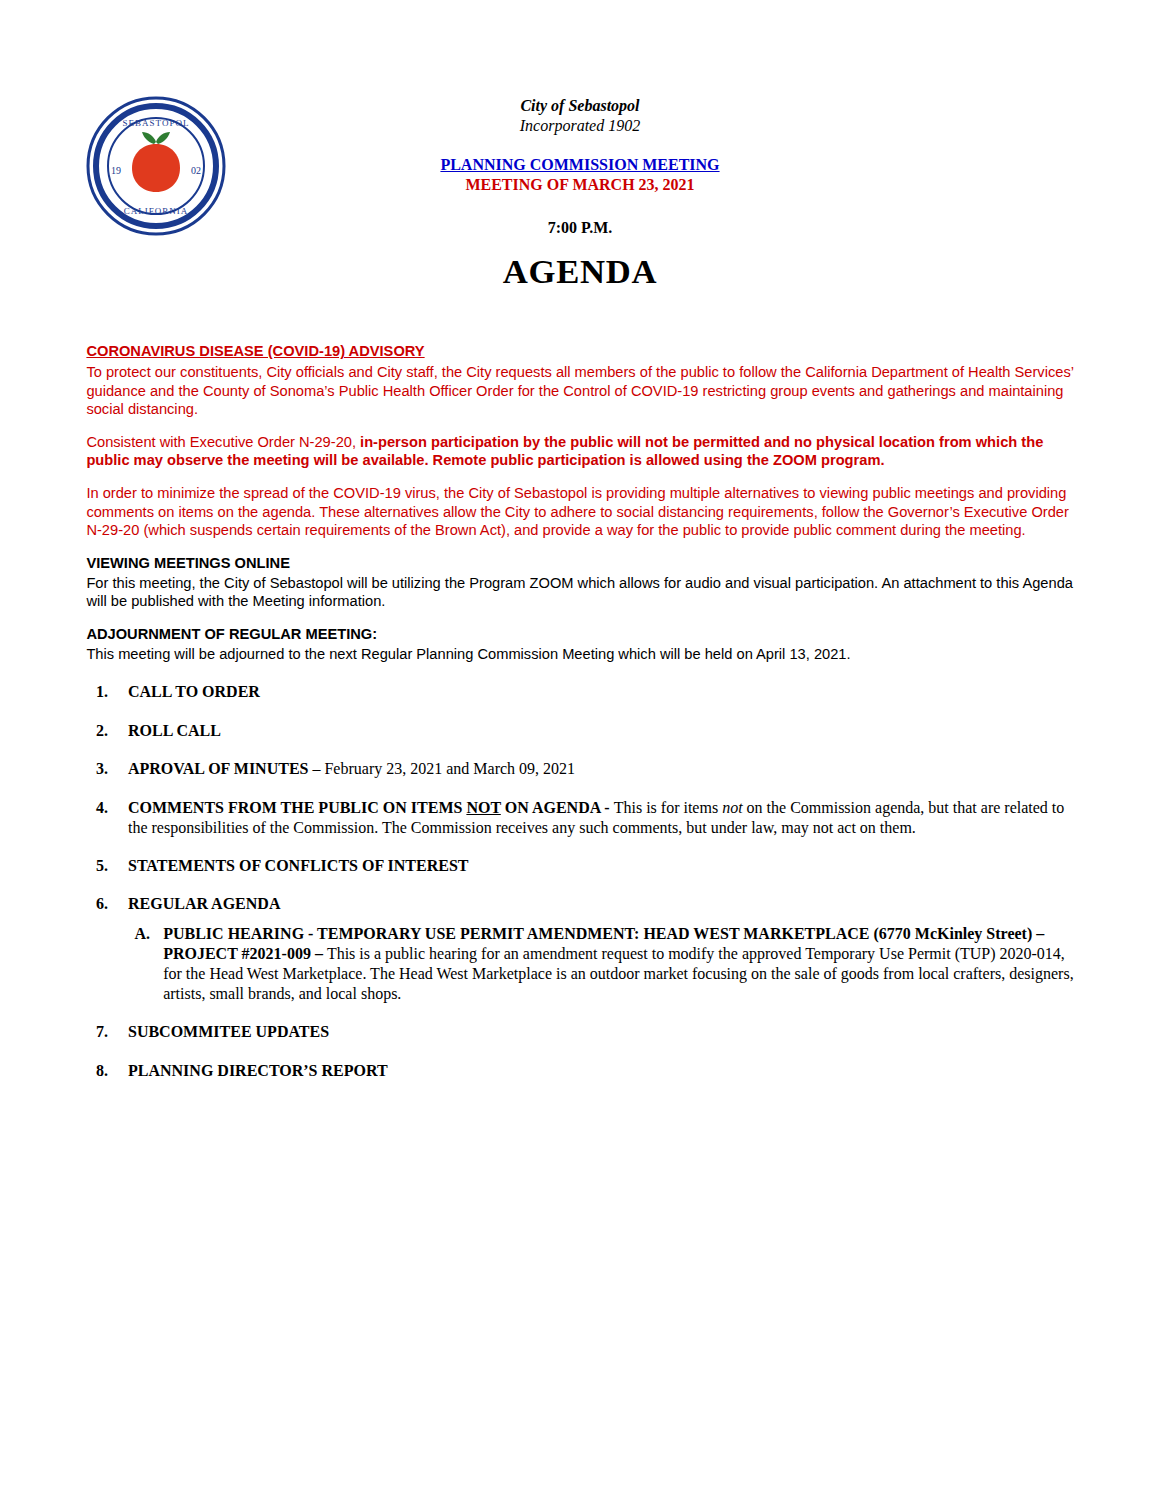SEBASTOPOL CALIFORNIA 19 02
City of Sebastopol
Incorporated 1902
PLANNING COMMISSION MEETING
MEETING OF MARCH 23, 2021
7:00 P.M.
AGENDA
CORONAVIRUS DISEASE (COVID-19) ADVISORY
To protect our constituents, City officials and City staff, the City requests all members of the public to follow the California Department of Health Services’ guidance and the County of Sonoma’s Public Health Officer Order for the Control of COVID-19 restricting group events and gatherings and maintaining social distancing.
Consistent with Executive Order N-29-20, in-person participation by the public will not be permitted and no physical location from which the public may observe the meeting will be available. Remote public participation is allowed using the ZOOM program.
In order to minimize the spread of the COVID-19 virus, the City of Sebastopol is providing multiple alternatives to viewing public meetings and providing comments on items on the agenda. These alternatives allow the City to adhere to social distancing requirements, follow the Governor’s Executive Order N-29-20 (which suspends certain requirements of the Brown Act), and provide a way for the public to provide public comment during the meeting.
VIEWING MEETINGS ONLINE
For this meeting, the City of Sebastopol will be utilizing the Program ZOOM which allows for audio and visual participation. An attachment to this Agenda will be published with the Meeting information.
ADJOURNMENT OF REGULAR MEETING:
This meeting will be adjourned to the next Regular Planning Commission Meeting which will be held on April 13, 2021.
CALL TO ORDER
ROLL CALL
APROVAL OF MINUTES – February 23, 2021 and March 09, 2021
COMMENTS FROM THE PUBLIC ON ITEMS NOT ON AGENDA - This is for items not on the Commission agenda, but that are related to the responsibilities of the Commission. The Commission receives any such comments, but under law, may not act on them.
STATEMENTS OF CONFLICTS OF INTEREST
REGULAR AGENDA
PUBLIC HEARING - TEMPORARY USE PERMIT AMENDMENT: HEAD WEST MARKETPLACE (6770 McKinley Street) – PROJECT #2021-009 – This is a public hearing for an amendment request to modify the approved Temporary Use Permit (TUP) 2020-014, for the Head West Marketplace. The Head West Marketplace is an outdoor market focusing on the sale of goods from local crafters, designers, artists, small brands, and local shops.
SUBCOMMITEE UPDATES
PLANNING DIRECTOR’S REPORT